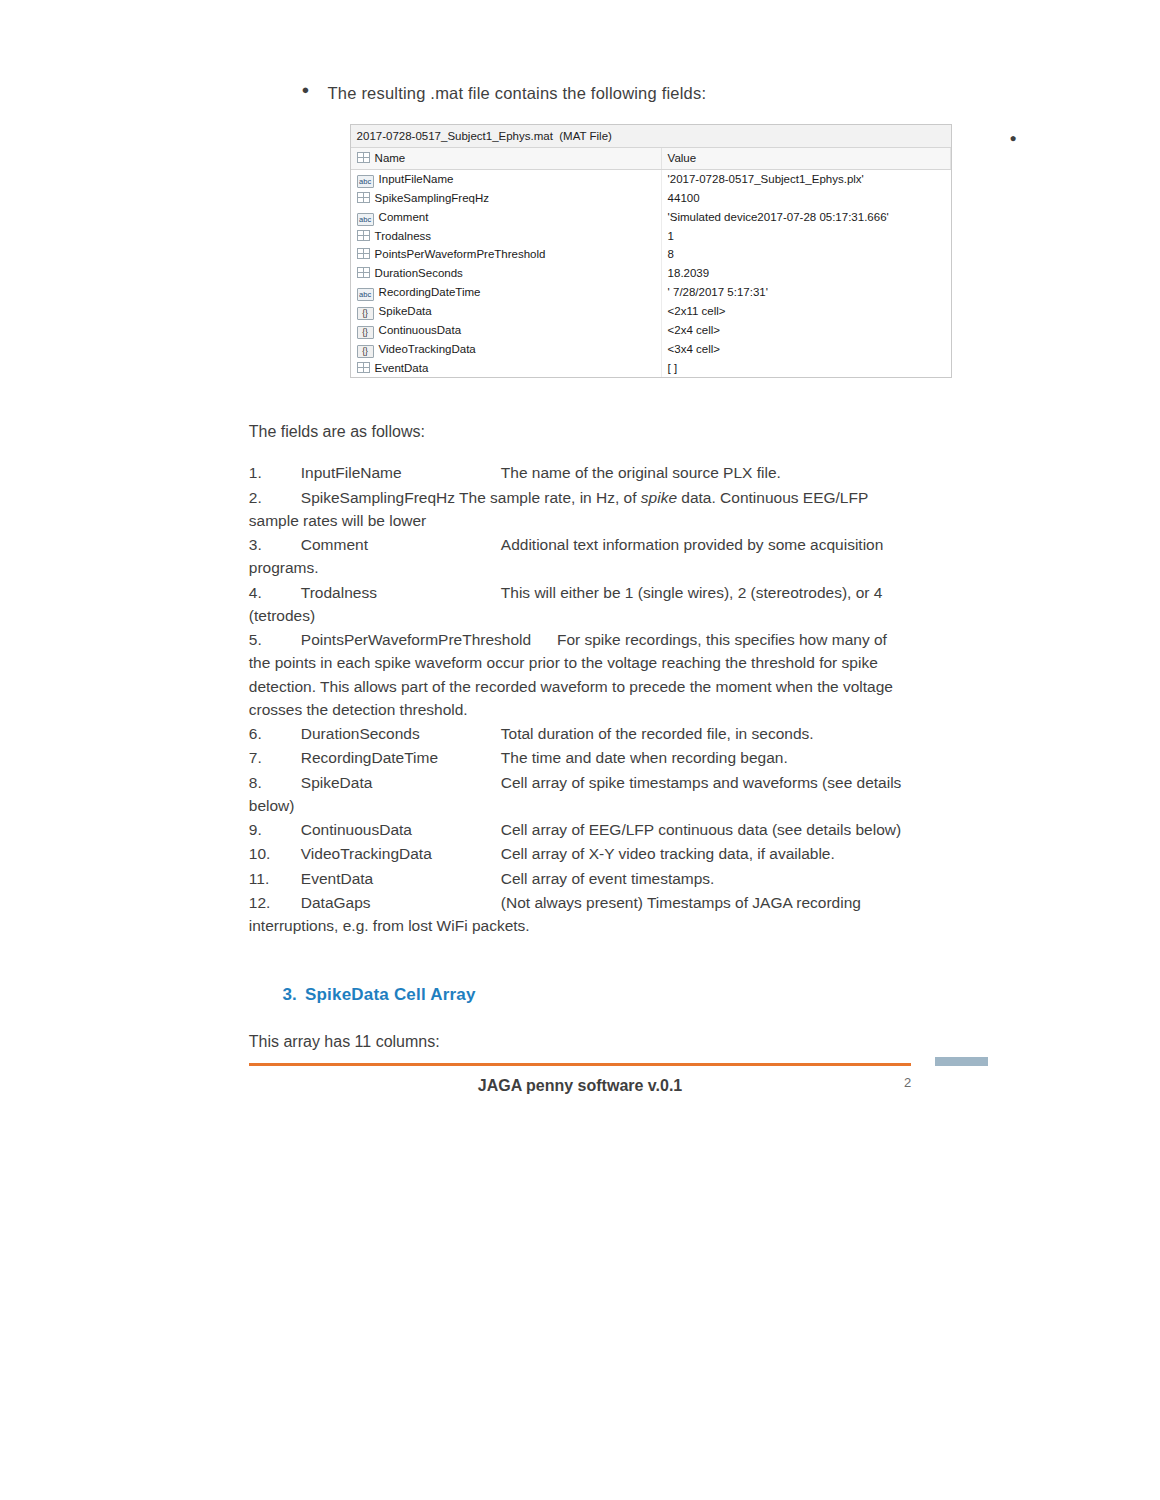The resulting .mat file contains the following fields:
2017-0728-0517_Subject1_Ephys.mat (MAT File)
| Name | Value |
| --- | --- |
| abc InputFileName | '2017-0728-0517_Subject1_Ephys.plx' |
| SpikeSamplingFreqHz | 44100 |
| abc Comment | 'Simulated device2017-07-28 05:17:31.666' |
| Trodalness | 1 |
| PointsPerWaveformPreThreshold | 8 |
| DurationSeconds | 18.2039 |
| abc RecordingDateTime | ' 7/28/2017 5:17:31' |
| {} SpikeData | <2x11 cell> |
| {} ContinuousData | <2x4 cell> |
| {} VideoTrackingData | <3x4 cell> |
| EventData | [ ] |
●
The fields are as follows:
1. InputFileName The name of the original source PLX file.
2. SpikeSamplingFreqHz The sample rate, in Hz, of spike data. Continuous EEG/LFP sample rates will be lower
3. Comment Additional text information provided by some acquisition programs.
4. Trodalness This will either be 1 (single wires), 2 (stereotrodes), or 4 (tetrodes)
5. PointsPerWaveformPreThreshold For spike recordings, this specifies how many of the points in each spike waveform occur prior to the voltage reaching the threshold for spike detection. This allows part of the recorded waveform to precede the moment when the voltage crosses the detection threshold.
6. DurationSeconds Total duration of the recorded file, in seconds.
7. RecordingDateTime The time and date when recording began.
8. SpikeData Cell array of spike timestamps and waveforms (see details below)
9. ContinuousData Cell array of EEG/LFP continuous data (see details below)
10. VideoTrackingData Cell array of X-Y video tracking data, if available.
11. EventData Cell array of event timestamps.
12. DataGaps(Not always present) Timestamps of JAGA recording interruptions, e.g. from lost WiFi packets.
3. SpikeData Cell Array
This array has 11 columns:
JAGA penny software v.0.1 2